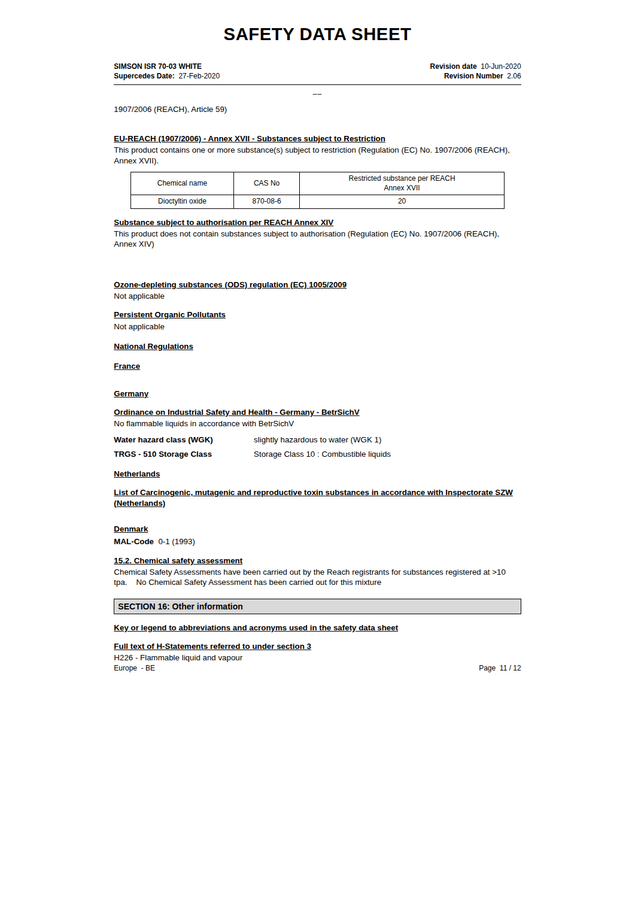SAFETY DATA SHEET
SIMSON ISR 70-03 WHITE
Supercedes Date: 27-Feb-2020
Revision date 10-Jun-2020
Revision Number 2.06
__
1907/2006 (REACH), Article 59)
EU-REACH (1907/2006) - Annex XVII - Substances subject to Restriction
This product contains one or more substance(s) subject to restriction (Regulation (EC) No. 1907/2006 (REACH), Annex XVII).
| Chemical name | CAS No | Restricted substance per REACH Annex XVII |
| --- | --- | --- |
| Dioctyltin oxide | 870-08-6 | 20 |
Substance subject to authorisation per REACH Annex XIV
This product does not contain substances subject to authorisation (Regulation (EC) No. 1907/2006 (REACH), Annex XIV)
Ozone-depleting substances (ODS) regulation (EC) 1005/2009
Not applicable
Persistent Organic Pollutants
Not applicable
National Regulations
France
Germany
Ordinance on Industrial Safety and Health - Germany - BetrSichV
No flammable liquids in accordance with BetrSichV
Water hazard class (WGK) slightly hazardous to water (WGK 1)
TRGS - 510 Storage Class Storage Class 10 : Combustible liquids
Netherlands
List of Carcinogenic, mutagenic and reproductive toxin substances in accordance with Inspectorate SZW (Netherlands)
Denmark
MAL-Code 0-1 (1993)
15.2. Chemical safety assessment
Chemical Safety Assessments have been carried out by the Reach registrants for substances registered at >10 tpa. No Chemical Safety Assessment has been carried out for this mixture
SECTION 16: Other information
Key or legend to abbreviations and acronyms used in the safety data sheet
Full text of H-Statements referred to under section 3
H226 - Flammable liquid and vapour
Europe - BE
Page 11 / 12